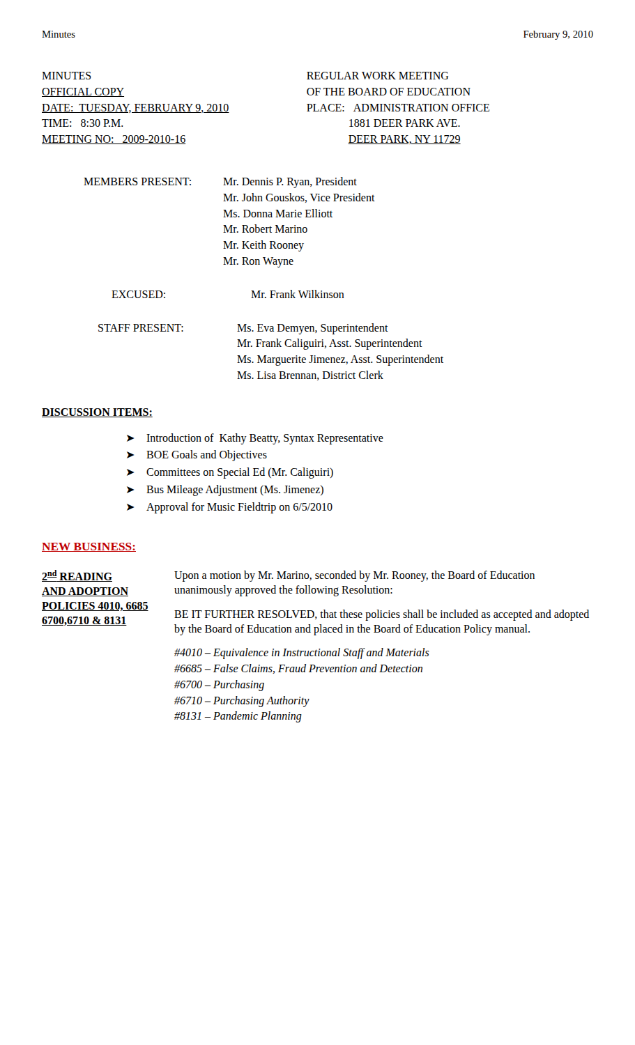Minutes February 9, 2010
MINUTES
REGULAR WORK MEETING
OFFICIAL COPY
OF THE BOARD OF EDUCATION
DATE: TUESDAY, FEBRUARY 9, 2010
PLACE: ADMINISTRATION OFFICE
TIME: 8:30 P.M.
1881 DEER PARK AVE.
MEETING NO: 2009-2010-16
DEER PARK, NY 11729
MEMBERS PRESENT:
Mr. Dennis P. Ryan, President
Mr. John Gouskos, Vice President
Ms. Donna Marie Elliott
Mr. Robert Marino
Mr. Keith Rooney
Mr. Ron Wayne
EXCUSED:
Mr. Frank Wilkinson
STAFF PRESENT:
Ms. Eva Demyen, Superintendent
Mr. Frank Caliguiri, Asst. Superintendent
Ms. Marguerite Jimenez, Asst. Superintendent
Ms. Lisa Brennan, District Clerk
DISCUSSION ITEMS:
Introduction of Kathy Beatty, Syntax Representative
BOE Goals and Objectives
Committees on Special Ed (Mr. Caliguiri)
Bus Mileage Adjustment (Ms. Jimenez)
Approval for Music Fieldtrip on 6/5/2010
NEW BUSINESS:
2nd READING
AND ADOPTION
POLICIES 4010, 6685
6700,6710 & 8131
Upon a motion by Mr. Marino, seconded by Mr. Rooney, the Board of Education unanimously approved the following Resolution:
BE IT FURTHER RESOLVED, that these policies shall be included as accepted and adopted by the Board of Education and placed in the Board of Education Policy manual.
#4010 – Equivalence in Instructional Staff and Materials
#6685 – False Claims, Fraud Prevention and Detection
#6700 – Purchasing
#6710 – Purchasing Authority
#8131 – Pandemic Planning